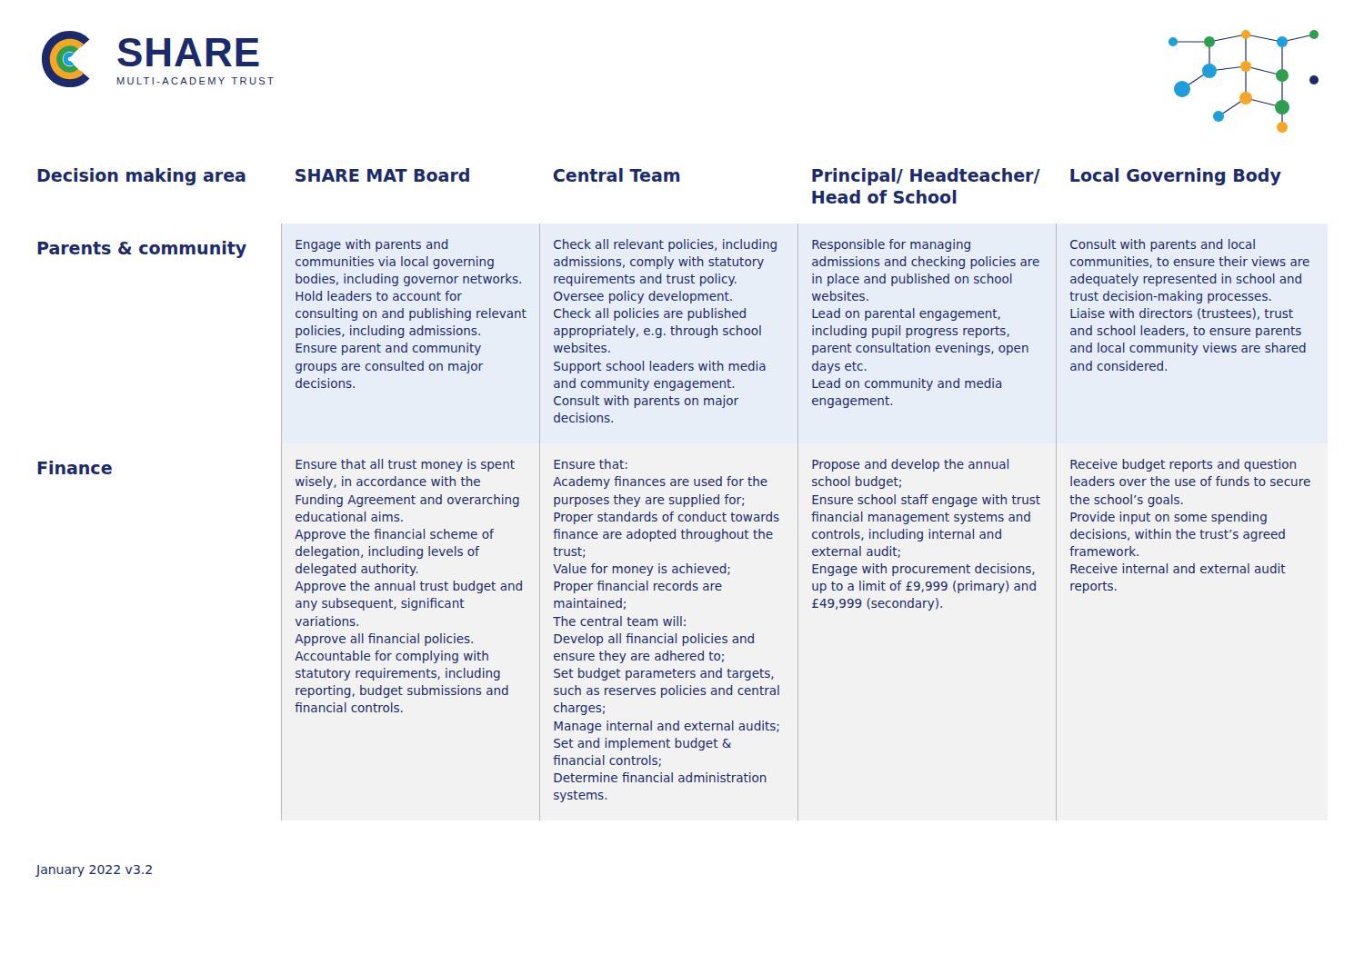SHARE
MULTI-ACADEMY TRUST
| Decision making area | SHARE MAT Board | Central Team | Principal/ Headteacher/ Head of School | Local Governing Body |
| --- | --- | --- | --- | --- |
| Parents & community | Engage with parents and communities via local governing bodies, including governor networks. Hold leaders to account for consulting on and publishing relevant policies, including admissions. Ensure parent and community groups are consulted on major decisions. | Check all relevant policies, including admissions, comply with statutory requirements and trust policy. Oversee policy development. Check all policies are published appropriately, e.g. through school websites. Support school leaders with media and community engagement. Consult with parents on major decisions. | Responsible for managing admissions and checking policies are in place and published on school websites. Lead on parental engagement, including pupil progress reports, parent consultation evenings, open days etc. Lead on community and media engagement. | Consult with parents and local communities, to ensure their views are adequately represented in school and trust decision-making processes. Liaise with directors (trustees), trust and school leaders, to ensure parents and local community views are shared and considered. |
| Finance | Ensure that all trust money is spent wisely, in accordance with the Funding Agreement and overarching educational aims. Approve the financial scheme of delegation, including levels of delegated authority. Approve the annual trust budget and any subsequent, significant variations. Approve all financial policies. Accountable for complying with statutory requirements, including reporting, budget submissions and financial controls. | Ensure that: Academy finances are used for the purposes they are supplied for; Proper standards of conduct towards finance are adopted throughout the trust; Value for money is achieved; Proper financial records are maintained; The central team will: Develop all financial policies and ensure they are adhered to; Set budget parameters and targets, such as reserves policies and central charges; Manage internal and external audits; Set and implement budget & financial controls; Determine financial administration systems. | Propose and develop the annual school budget; Ensure school staff engage with trust financial management systems and controls, including internal and external audit; Engage with procurement decisions, up to a limit of £9,999 (primary) and £49,999 (secondary). | Receive budget reports and question leaders over the use of funds to secure the school’s goals. Provide input on some spending decisions, within the trust’s agreed framework. Receive internal and external audit reports. |
January 2022 v3.2